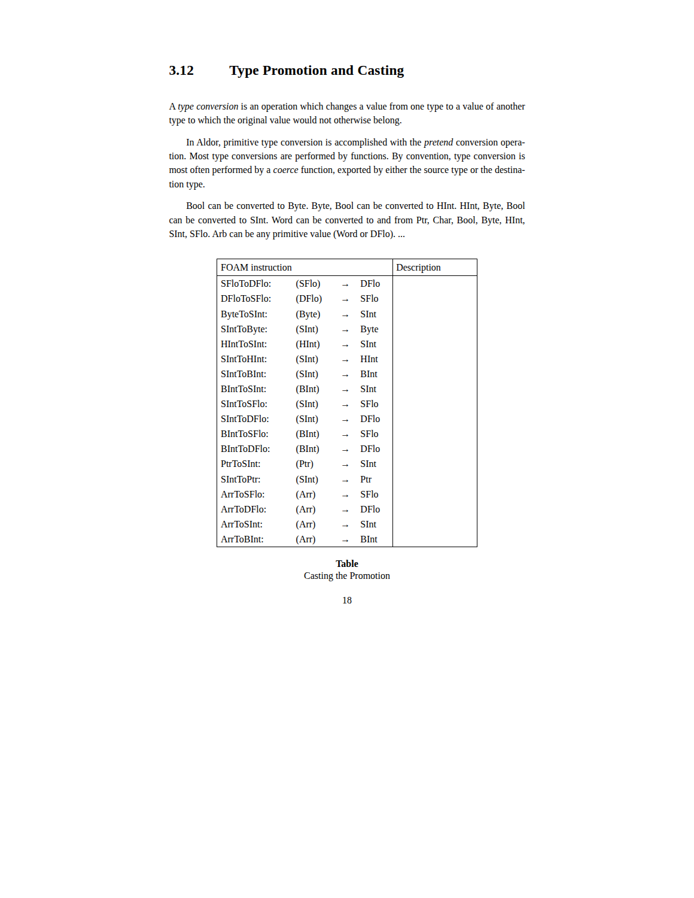3.12 Type Promotion and Casting
A type conversion is an operation which changes a value from one type to a value of another type to which the original value would not otherwise belong.
In Aldor, primitive type conversion is accomplished with the pretend conversion operation. Most type conversions are performed by functions. By convention, type conversion is most often performed by a coerce function, exported by either the source type or the destination type.
Bool can be converted to Byte. Byte, Bool can be converted to HInt. HInt, Byte, Bool can be converted to SInt. Word can be converted to and from Ptr, Char, Bool, Byte, HInt, SInt, SFlo. Arb can be any primitive value (Word or DFlo). ...
| FOAM instruction | Description |
| SFloToDFlo: | (SFlo) | → | DFlo | |
| DFloToSFlo: | (DFlo) | → | SFlo | |
| ByteToSInt: | (Byte) | → | SInt | |
| SIntToByte: | (SInt) | → | Byte | |
| HIntToSInt: | (HInt) | → | SInt | |
| SIntToHInt: | (SInt) | → | HInt | |
| SIntToBInt: | (SInt) | → | BInt | |
| BIntToSInt: | (BInt) | → | SInt | |
| SIntToSFlo: | (SInt) | → | SFlo | |
| SIntToDFlo: | (SInt) | → | DFlo | |
| BIntToSFlo: | (BInt) | → | SFlo | |
| BIntToDFlo: | (BInt) | → | DFlo | |
| PtrToSInt: | (Ptr) | → | SInt | |
| SIntToPtr: | (SInt) | → | Ptr | |
| ArrToSFlo: | (Arr) | → | SFlo | |
| ArrToDFlo: | (Arr) | → | DFlo | |
| ArrToSInt: | (Arr) | → | SInt | |
| ArrToBInt: | (Arr) | → | BInt | |
Table Casting the Promotion
18